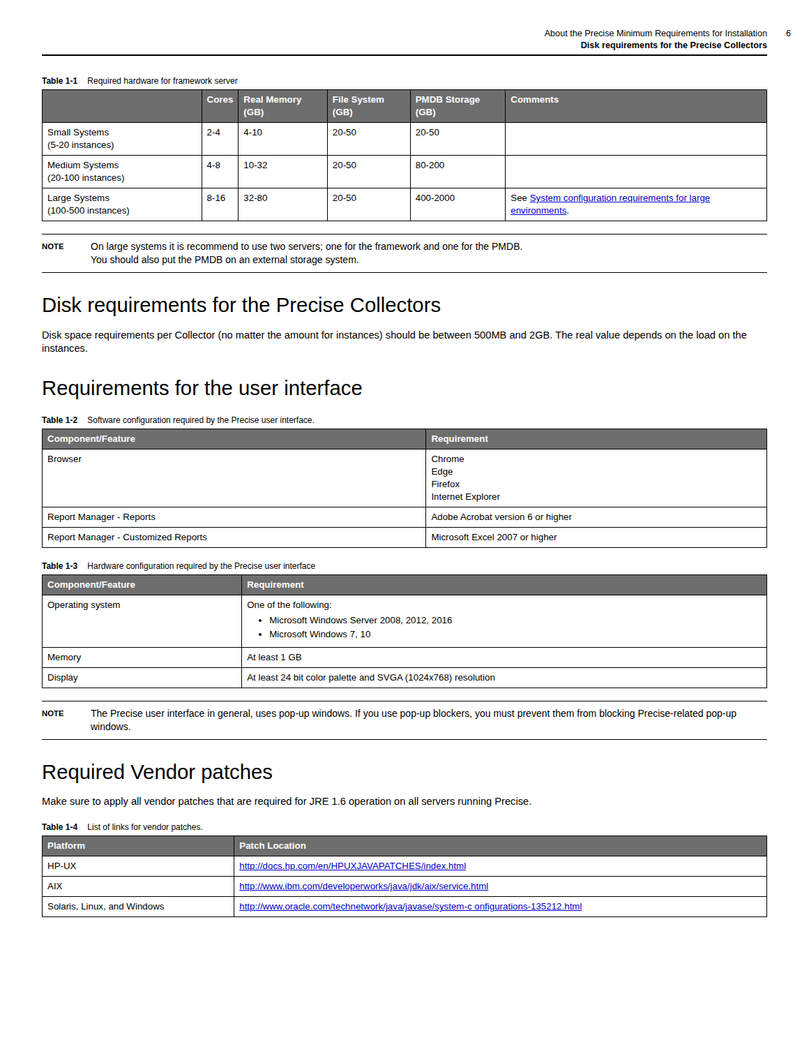About the Precise Minimum Requirements for Installation Disk requirements for the Precise Collectors 6
Table 1-1 Required hardware for framework server
| | Cores | Real Memory (GB) | File System (GB) | PMDB Storage (GB) | Comments |
| --- | --- | --- | --- | --- | --- |
| Small Systems (5-20 instances) | 2-4 | 4-10 | 20-50 | 20-50 | |
| Medium Systems (20-100 instances) | 4-8 | 10-32 | 20-50 | 80-200 | |
| Large Systems (100-500 instances) | 8-16 | 32-80 | 20-50 | 400-2000 | See System configuration requirements for large environments . |
NOTE
On large systems it is recommend to use two servers; one for the framework and one for the PMDB.
You should also put the PMDB on an external storage system.
Disk requirements for the Precise Collectors
Disk space requirements per Collector (no matter the amount for instances) should be between 500MB and 2GB. The real value depends on the load on the instances.
Requirements for the user interface
Table 1-2 Software configuration required by the Precise user interface.
| Component/Feature | Requirement |
| --- | --- |
| Browser | Chrome Edge Firefox Internet Explorer |
| Report Manager - Reports | Adobe Acrobat version 6 or higher |
| Report Manager - Customized Reports | Microsoft Excel 2007 or higher |
Table 1-3 Hardware configuration required by the Precise user interface
| Component/Feature | Requirement |
| --- | --- |
| Operating system | One of the following: Microsoft Windows Server 2008, 2012, 2016 Microsoft Windows 7, 10 |
| Memory | At least 1 GB |
| Display | At least 24 bit color palette and SVGA (1024x768) resolution |
NOTE
The Precise user interface in general, uses pop-up windows. If you use pop-up blockers, you must prevent them from blocking Precise-related pop-up windows.
Required Vendor patches
Make sure to apply all vendor patches that are required for JRE 1.6 operation on all servers running Precise.
Table 1-4 List of links for vendor patches.
| Platform | Patch Location |
| --- | --- |
| HP-UX | http://docs.hp.com/en/HPUXJAVAPATCHES/index.html |
| AIX | http://www.ibm.com/developerworks/java/jdk/aix/service.html |
| Solaris, Linux, and Windows | http://www.oracle.com/technetwork/java/javase/system-c onfigurations-135212.html |